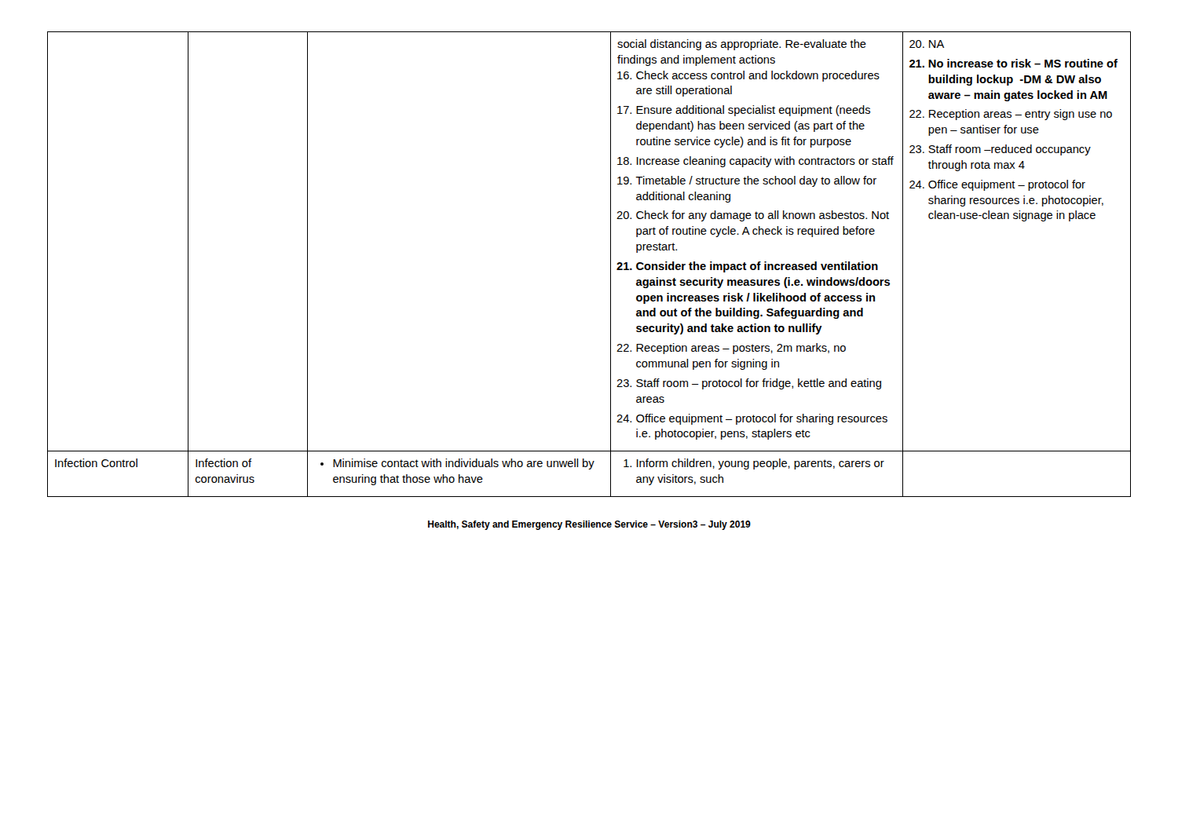| | | | social distancing as appropriate. Re-evaluate the findings and implement actions Check access control and lockdown procedures are still operational Ensure additional specialist equipment (needs dependant) has been serviced (as part of the routine service cycle) and is fit for purpose Increase cleaning capacity with contractors or staff Timetable / structure the school day to allow for additional cleaning Check for any damage to all known asbestos. Not part of routine cycle. A check is required before prestart. Consider the impact of increased ventilation against security measures (i.e. windows/doors open increases risk / likelihood of access in and out of the building. Safeguarding and security) and take action to nullify Reception areas – posters, 2m marks, no communal pen for signing in Staff room – protocol for fridge, kettle and eating areas Office equipment – protocol for sharing resources i.e. photocopier, pens, staplers etc | NA No increase to risk – MS routine of building lockup -DM & DW also aware – main gates locked in AM Reception areas – entry sign use no pen – santiser for use Staff room –reduced occupancy through rota max 4 Office equipment – protocol for sharing resources i.e. photocopier, clean-use-clean signage in place |
| Infection Control | Infection of coronavirus | Minimise contact with individuals who are unwell by ensuring that those who have | Inform children, young people, parents, carers or any visitors, such | |
Health, Safety and Emergency Resilience Service – Version3 – July 2019